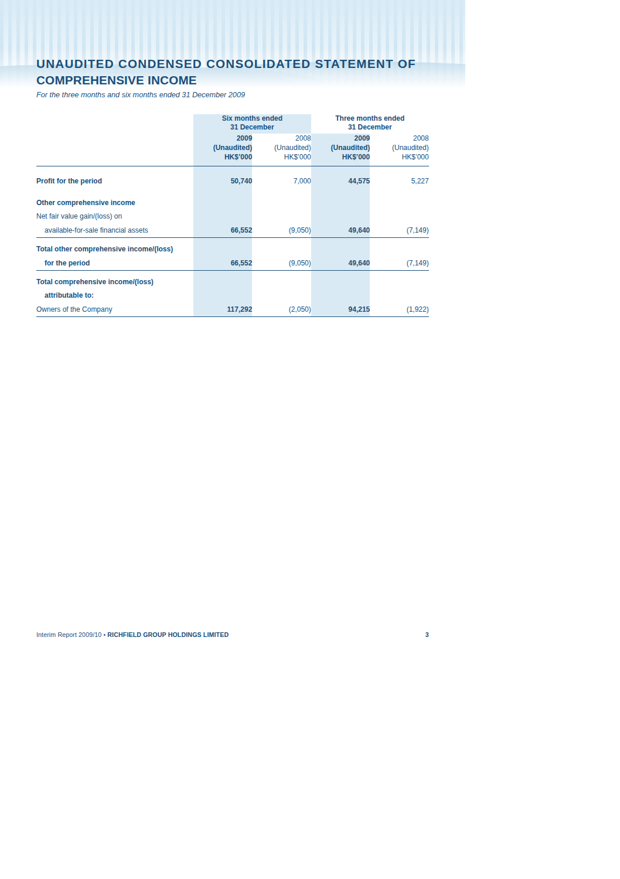UNAUDITED CONDENSED CONSOLIDATED STATEMENT OF
COMPREHENSIVE INCOME
For the three months and six months ended 31 December 2009
| | Six months ended 31 December | Three months ended 31 December |
| --- | --- | --- |
| | 2009 (Unaudited) HK$’000 | 2008 (Unaudited) HK$’000 | 2009 (Unaudited) HK$’000 | 2008 (Unaudited) HK$’000 |
| Profit for the period | 50,740 | 7,000 | 44,575 | 5,227 |
| Other comprehensive income | | | | |
| Net fair value gain/(loss) on | | | | |
| available-for-sale financial assets | 66,552 | (9,050) | 49,640 | (7,149) |
| Total other comprehensive income/(loss) | | | | |
| for the period | 66,552 | (9,050) | 49,640 | (7,149) |
| Total comprehensive income/(loss) | | | | |
| attributable to: | | | | |
| Owners of the Company | 117,292 | (2,050) | 94,215 | (1,922) |
Interim Report 2009/10 • RICHFIELD GROUP HOLDINGS LIMITED
3